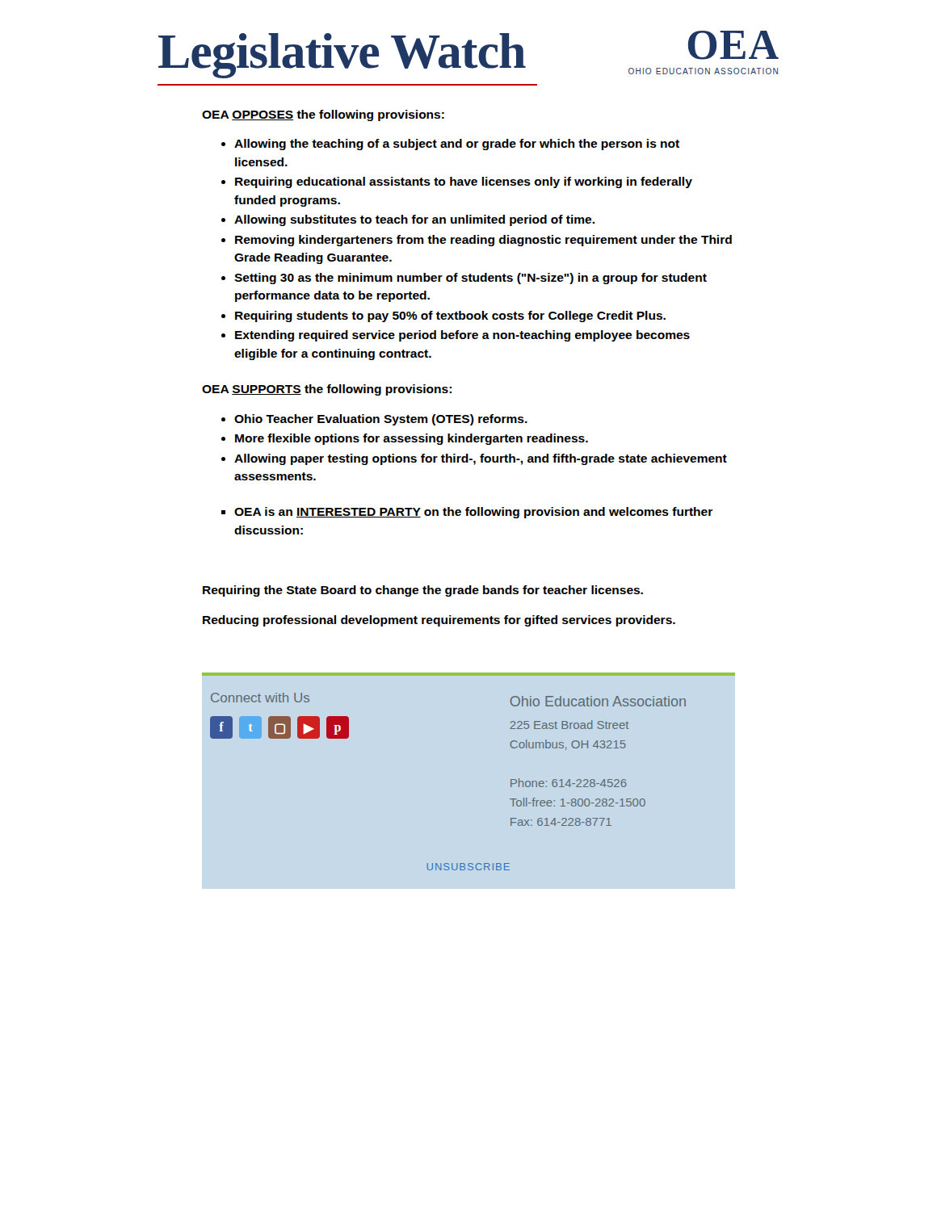Legislative Watch
OEA
OHIO EDUCATION ASSOCIATION
OEA OPPOSES the following provisions:
Allowing the teaching of a subject and or grade for which the person is not licensed.
Requiring educational assistants to have licenses only if working in federally funded programs.
Allowing substitutes to teach for an unlimited period of time.
Removing kindergarteners from the reading diagnostic requirement under the Third Grade Reading Guarantee.
Setting 30 as the minimum number of students ("N-size") in a group for student performance data to be reported.
Requiring students to pay 50% of textbook costs for College Credit Plus.
Extending required service period before a non-teaching employee becomes eligible for a continuing contract.
OEA SUPPORTS the following provisions:
Ohio Teacher Evaluation System (OTES) reforms.
More flexible options for assessing kindergarten readiness.
Allowing paper testing options for third-, fourth-, and fifth-grade state achievement assessments.
OEA is an INTERESTED PARTY on the following provision and welcomes further discussion:
Requiring the State Board to change the grade bands for teacher licenses.
Reducing professional development requirements for gifted services providers.
Connect with Us
f t ▢ ▶ p
Ohio Education Association
225 East Broad Street
Columbus, OH 43215
Phone: 614-228-4526
Toll-free: 1-800-282-1500
Fax: 614-228-8771
UNSUBSCRIBE